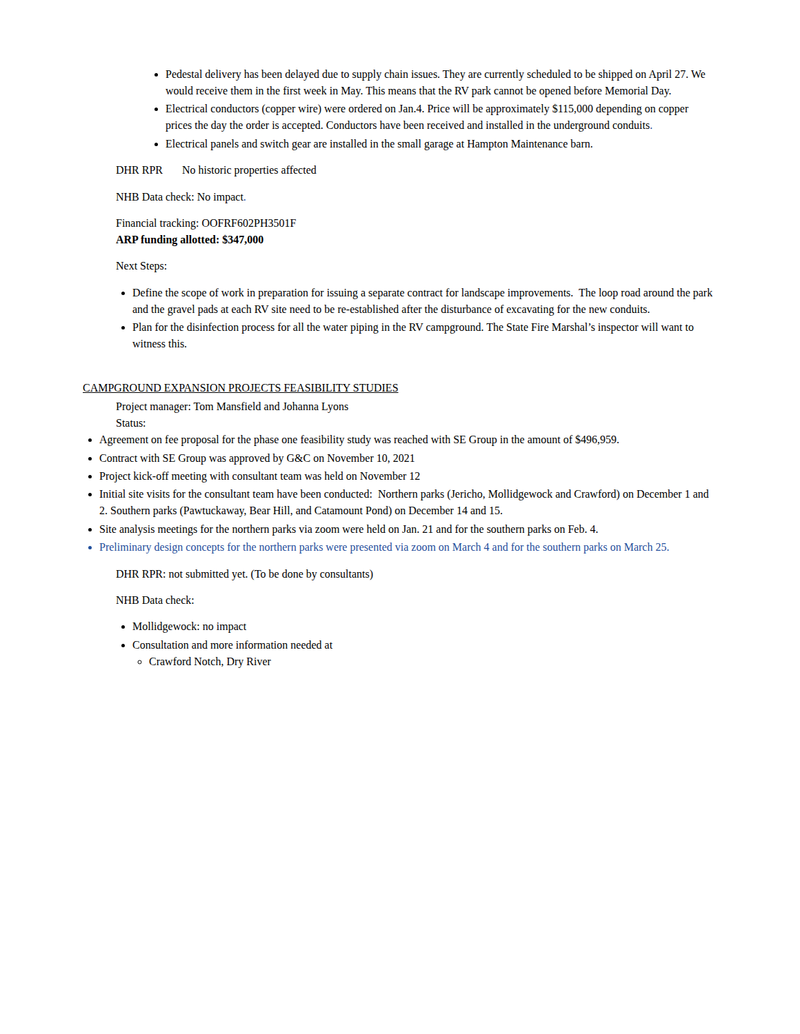Pedestal delivery has been delayed due to supply chain issues. They are currently scheduled to be shipped on April 27. We would receive them in the first week in May. This means that the RV park cannot be opened before Memorial Day.
Electrical conductors (copper wire) were ordered on Jan.4. Price will be approximately $115,000 depending on copper prices the day the order is accepted. Conductors have been received and installed in the underground conduits.
Electrical panels and switch gear are installed in the small garage at Hampton Maintenance barn.
DHR RPR No historic properties affected
NHB Data check: No impact.
Financial tracking: OOFRF602PH3501F
ARP funding allotted: $347,000
Next Steps:
Define the scope of work in preparation for issuing a separate contract for landscape improvements. The loop road around the park and the gravel pads at each RV site need to be re-established after the disturbance of excavating for the new conduits.
Plan for the disinfection process for all the water piping in the RV campground. The State Fire Marshal’s inspector will want to witness this.
CAMPGROUND EXPANSION PROJECTS FEASIBILITY STUDIES
Project manager: Tom Mansfield and Johanna Lyons
Status:
Agreement on fee proposal for the phase one feasibility study was reached with SE Group in the amount of $496,959.
Contract with SE Group was approved by G&C on November 10, 2021
Project kick-off meeting with consultant team was held on November 12
Initial site visits for the consultant team have been conducted: Northern parks (Jericho, Mollidgewock and Crawford) on December 1 and 2. Southern parks (Pawtuckaway, Bear Hill, and Catamount Pond) on December 14 and 15.
Site analysis meetings for the northern parks via zoom were held on Jan. 21 and for the southern parks on Feb. 4.
Preliminary design concepts for the northern parks were presented via zoom on March 4 and for the southern parks on March 25.
DHR RPR: not submitted yet. (To be done by consultants)
NHB Data check:
Mollidgewock: no impact
Consultation and more information needed at
Crawford Notch, Dry River